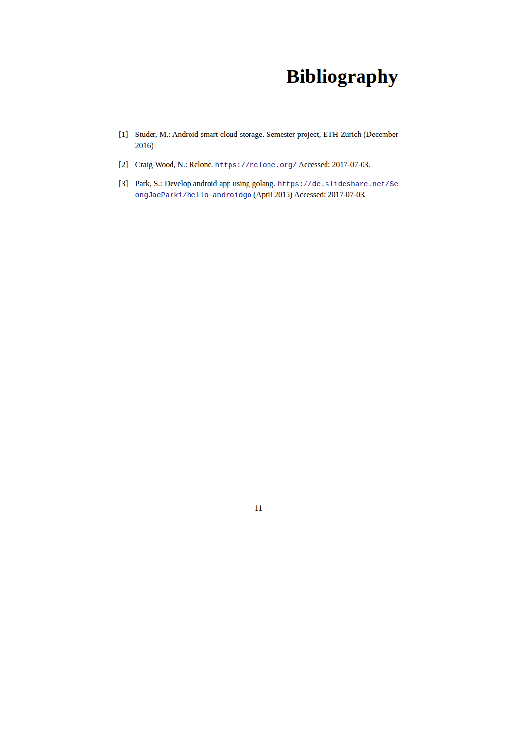Bibliography
[1] Studer, M.: Android smart cloud storage. Semester project, ETH Zurich (December 2016)
[2] Craig-Wood, N.: Rclone. https://rclone.org/ Accessed: 2017-07-03.
[3] Park, S.: Develop android app using golang. https://de.slideshare.net/SeongJaePark1/hello-androidgo (April 2015) Accessed: 2017-07-03.
11